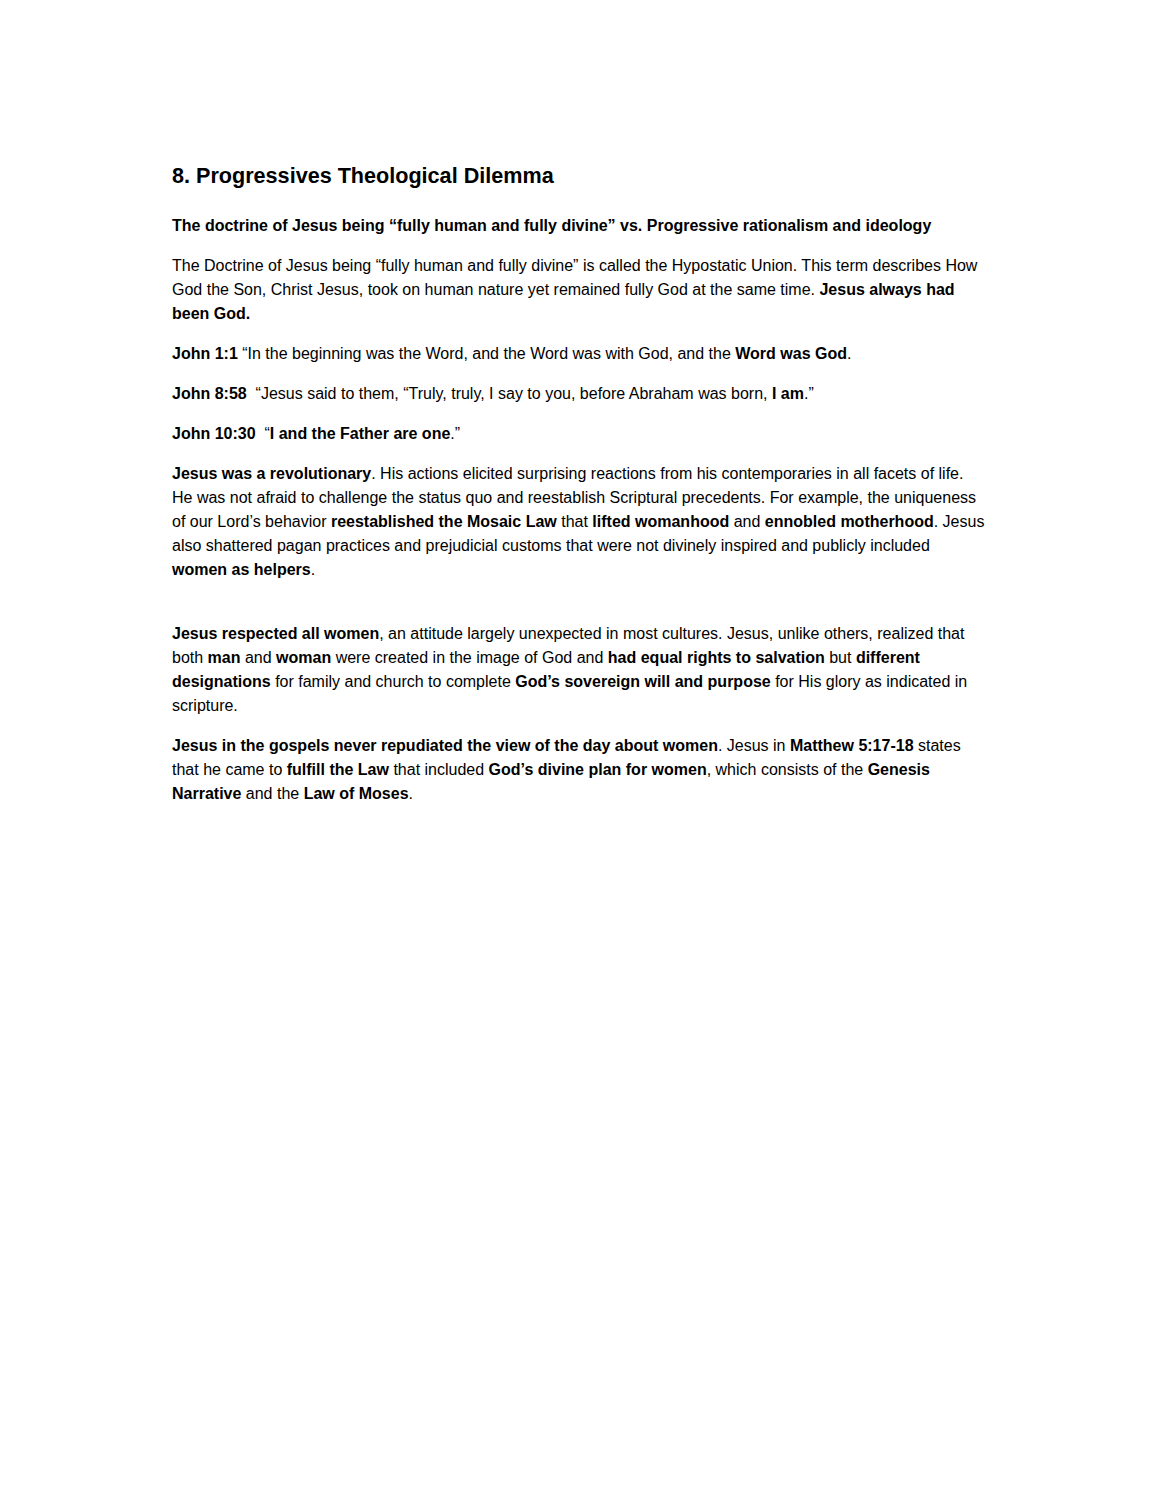8. Progressives Theological Dilemma
The doctrine of Jesus being “fully human and fully divine” vs. Progressive rationalism and ideology
The Doctrine of Jesus being “fully human and fully divine” is called the Hypostatic Union. This term describes How God the Son, Christ Jesus, took on human nature yet remained fully God at the same time. Jesus always had been God.
John 1:1 “In the beginning was the Word, and the Word was with God, and the Word was God.
John 8:58 “Jesus said to them, “Truly, truly, I say to you, before Abraham was born, I am.”
John 10:30 “I and the Father are one.”
Jesus was a revolutionary. His actions elicited surprising reactions from his contemporaries in all facets of life. He was not afraid to challenge the status quo and reestablish Scriptural precedents. For example, the uniqueness of our Lord’s behavior reestablished the Mosaic Law that lifted womanhood and ennobled motherhood. Jesus also shattered pagan practices and prejudicial customs that were not divinely inspired and publicly included women as helpers.
Jesus respected all women, an attitude largely unexpected in most cultures. Jesus, unlike others, realized that both man and woman were created in the image of God and had equal rights to salvation but different designations for family and church to complete God’s sovereign will and purpose for His glory as indicated in scripture.
Jesus in the gospels never repudiated the view of the day about women. Jesus in Matthew 5:17-18 states that he came to fulfill the Law that included God’s divine plan for women, which consists of the Genesis Narrative and the Law of Moses.